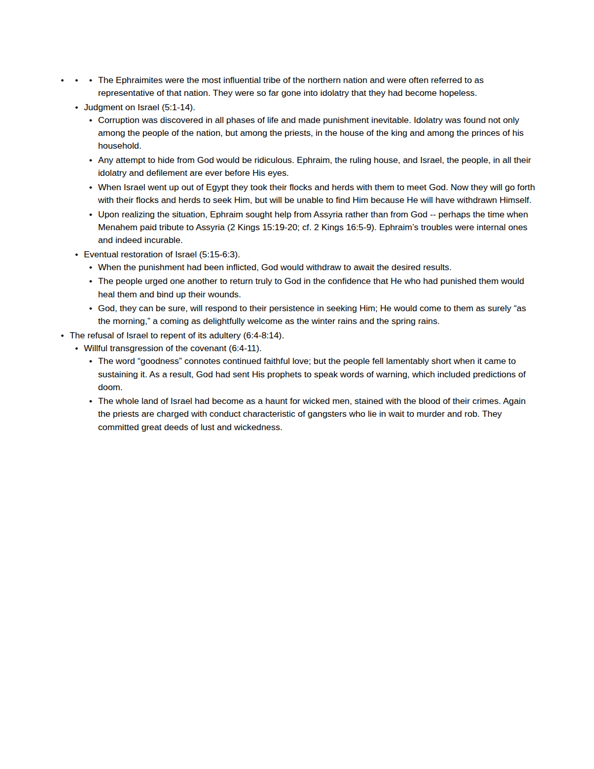The Ephraimites were the most influential tribe of the northern nation and were often referred to as representative of that nation. They were so far gone into idolatry that they had become hopeless.
Judgment on Israel (5:1-14).
Corruption was discovered in all phases of life and made punishment inevitable. Idolatry was found not only among the people of the nation, but among the priests, in the house of the king and among the princes of his household.
Any attempt to hide from God would be ridiculous. Ephraim, the ruling house, and Israel, the people, in all their idolatry and defilement are ever before His eyes.
When Israel went up out of Egypt they took their flocks and herds with them to meet God. Now they will go forth with their flocks and herds to seek Him, but will be unable to find Him because He will have withdrawn Himself.
Upon realizing the situation, Ephraim sought help from Assyria rather than from God -- perhaps the time when Menahem paid tribute to Assyria (2 Kings 15:19-20; cf. 2 Kings 16:5-9). Ephraim’s troubles were internal ones and indeed incurable.
Eventual restoration of Israel (5:15-6:3).
When the punishment had been inflicted, God would withdraw to await the desired results.
The people urged one another to return truly to God in the confidence that He who had punished them would heal them and bind up their wounds.
God, they can be sure, will respond to their persistence in seeking Him; He would come to them as surely “as the morning,” a coming as delightfully welcome as the winter rains and the spring rains.
The refusal of Israel to repent of its adultery (6:4-8:14).
Willful transgression of the covenant (6:4-11).
The word “goodness” connotes continued faithful love; but the people fell lamentably short when it came to sustaining it. As a result, God had sent His prophets to speak words of warning, which included predictions of doom.
The whole land of Israel had become as a haunt for wicked men, stained with the blood of their crimes. Again the priests are charged with conduct characteristic of gangsters who lie in wait to murder and rob. They committed great deeds of lust and wickedness.